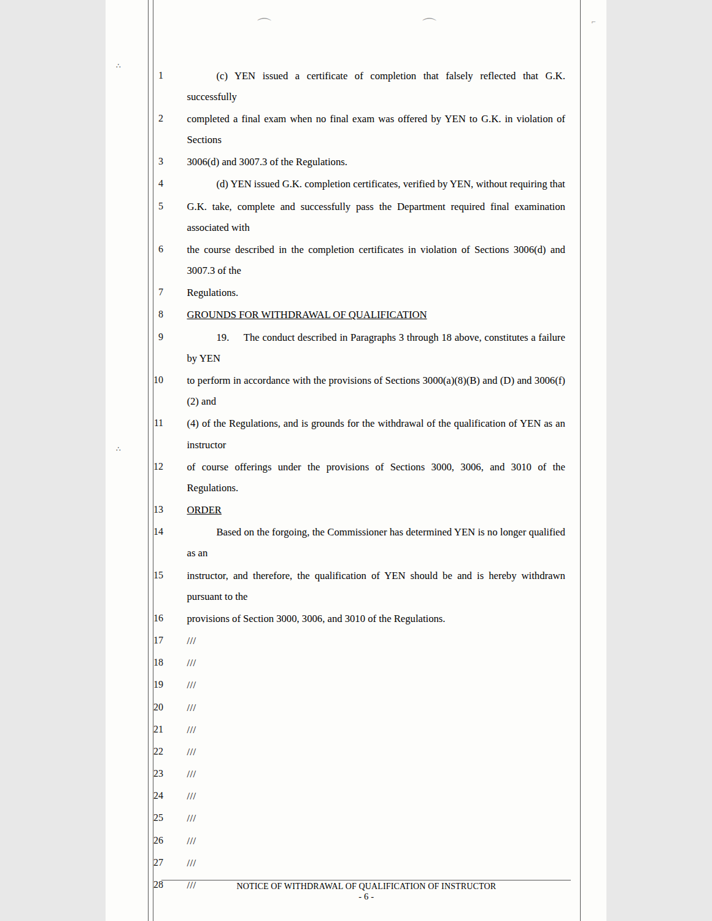⌒
⌒
∴
∴
⌐
| 1 | (c) YEN issued a certificate of completion that falsely reflected that G.K. successfully |
| 2 | completed a final exam when no final exam was offered by YEN to G.K. in violation of Sections |
| 3 | 3006(d) and 3007.3 of the Regulations. |
| 4 | (d) YEN issued G.K. completion certificates, verified by YEN, without requiring that |
| 5 | G.K. take, complete and successfully pass the Department required final examination associated with |
| 6 | the course described in the completion certificates in violation of Sections 3006(d) and 3007.3 of the |
| 7 | Regulations. |
| 8 | GROUNDS FOR WITHDRAWAL OF QUALIFICATION |
| 9 | 19. The conduct described in Paragraphs 3 through 18 above, constitutes a failure by YEN |
| 10 | to perform in accordance with the provisions of Sections 3000(a)(8)(B) and (D) and 3006(f)(2) and |
| 11 | (4) of the Regulations, and is grounds for the withdrawal of the qualification of YEN as an instructor |
| 12 | of course offerings under the provisions of Sections 3000, 3006, and 3010 of the Regulations. |
| 13 | ORDER |
| 14 | Based on the forgoing, the Commissioner has determined YEN is no longer qualified as an |
| 15 | instructor, and therefore, the qualification of YEN should be and is hereby withdrawn pursuant to the |
| 16 | provisions of Section 3000, 3006, and 3010 of the Regulations. |
| 17 | /// |
| 18 | /// |
| 19 | /// |
| 20 | /// |
| 21 | /// |
| 22 | /// |
| 23 | /// |
| 24 | /// |
| 25 | /// |
| 26 | /// |
| 27 | /// |
| 28 | /// |
NOTICE OF WITHDRAWAL OF QUALIFICATION OF INSTRUCTOR - 6 -